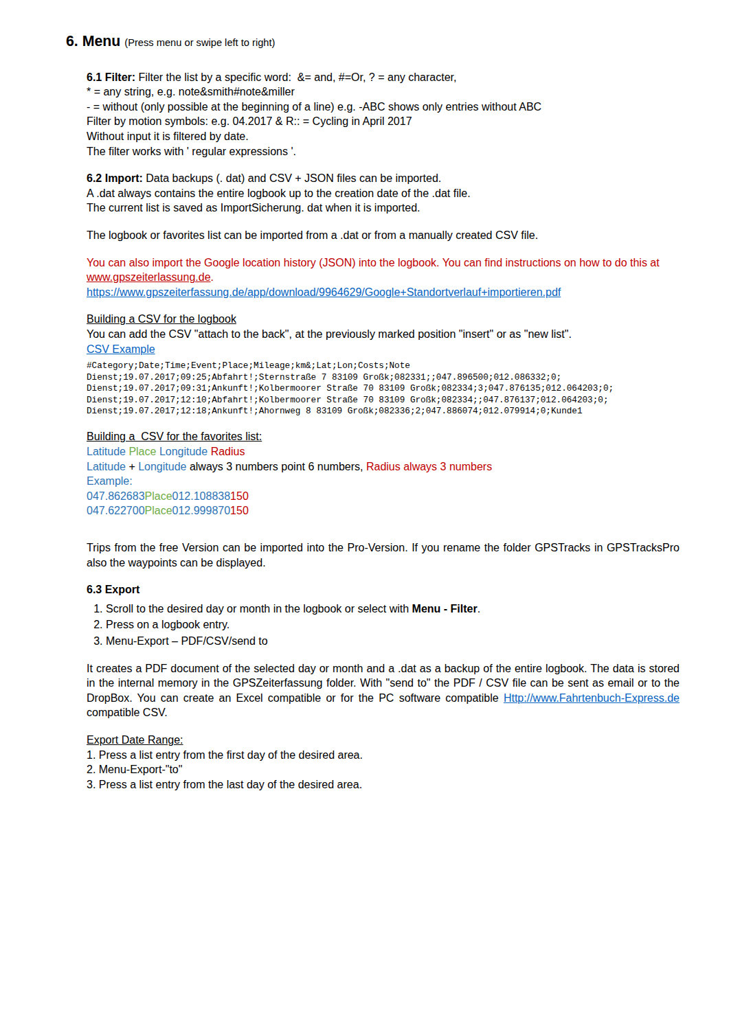6. Menu (Press menu or swipe left to right)
6.1 Filter: Filter the list by a specific word: &= and, #=Or, ? = any character,
* = any string, e.g. note&smith#note&miller
- = without (only possible at the beginning of a line) e.g. -ABC shows only entries without ABC
Filter by motion symbols: e.g. 04.2017 & R:: = Cycling in April 2017
Without input it is filtered by date.
The filter works with ' regular expressions '.
6.2 Import: Data backups (. dat) and CSV + JSON files can be imported.
A .dat always contains the entire logbook up to the creation date of the .dat file.
The current list is saved as ImportSicherung. dat when it is imported.
The logbook or favorites list can be imported from a .dat or from a manually created CSV file.
You can also import the Google location history (JSON) into the logbook. You can find instructions on how to do this at www.gpszeiterlassung.de.
https://www.gpszeiterfassung.de/app/download/9964629/Google+Standortverlauf+importieren.pdf
Building a CSV for the logbook
You can add the CSV "attach to the back", at the previously marked position "insert" or as "new list".
CSV Example
#Category;Date;Time;Event;Place;Mileage;km&;Lat;Lon;Costs;Note Dienst;19.07.2017;09:25;Abfahrt!;Sternstraße 7 83109 Großk;082331;;047.896500;012.086332;0; Dienst;19.07.2017;09:31;Ankunft!;Kolbermoorer Straße 70 83109 Großk;082334;3;047.876135;012.064203;0; Dienst;19.07.2017;12:10;Abfahrt!;Kolbermoorer Straße 70 83109 Großk;082334;;047.876137;012.064203;0; Dienst;19.07.2017;12:18;Ankunft!;Ahornweg 8 83109 Großk;082336;2;047.886074;012.079914;0;Kunde1
Building a CSV for the favorites list:
Latitude Place Longitude Radius
Latitude + Longitude always 3 numbers point 6 numbers, Radius always 3 numbers
Example:
047.862683 Place 012.108838150
047.622700 Place 012.999870150
Trips from the free Version can be imported into the Pro-Version. If you rename the folder GPSTracks in GPSTracksPro also the waypoints can be displayed.
6.3 Export
Scroll to the desired day or month in the logbook or select with Menu - Filter.
Press on a logbook entry.
Menu-Export – PDF/CSV/send to
It creates a PDF document of the selected day or month and a .dat as a backup of the entire logbook. The data is stored in the internal memory in the GPSZeiterfassung folder. With "send to" the PDF / CSV file can be sent as email or to the DropBox. You can create an Excel compatible or for the PC software compatible Http://www.Fahrtenbuch-Express.de compatible CSV.
Export Date Range:
1. Press a list entry from the first day of the desired area.
2. Menu-Export-"to"
3. Press a list entry from the last day of the desired area.